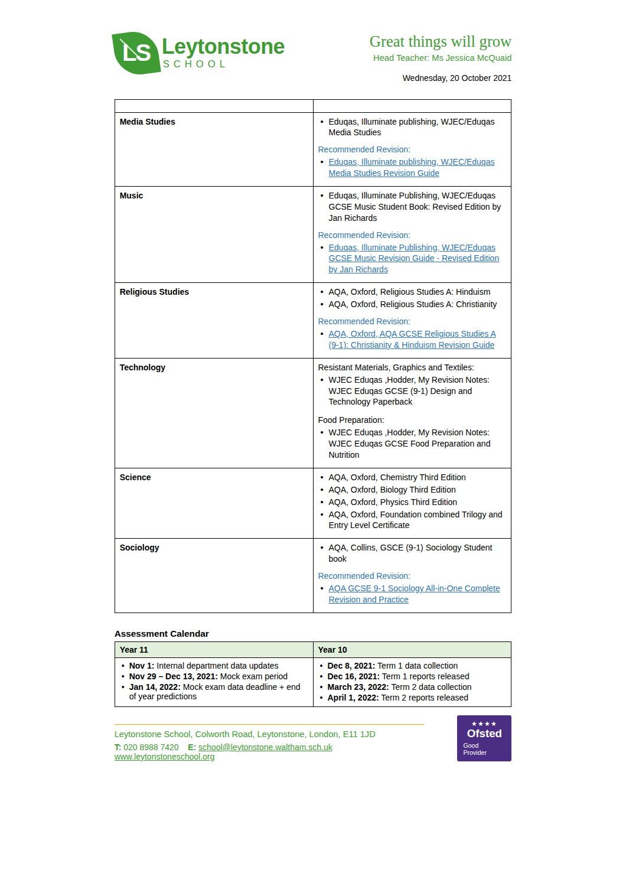LS
Leytonstone
SCHOOL
Great things will grow
Head Teacher: Ms Jessica McQuaid
Wednesday, 20 October 2021
| Media Studies | Eduqas, Illuminate publishing, WJEC/Eduqas Media Studies Recommended Revision: Eduqas, Illuminate publishing, WJEC/Eduqas Media Studies Revision Guide |
| Music | Eduqas, Illuminate Publishing, WJEC/Eduqas GCSE Music Student Book: Revised Edition by Jan Richards Recommended Revision: Eduqas, Illuminate Publishing, WJEC/Eduqas GCSE Music Revision Guide - Revised Edition by Jan Richards |
| Religious Studies | AQA, Oxford, Religious Studies A: Hinduism AQA, Oxford, Religious Studies A: Christianity Recommended Revision: AQA, Oxford, AQA GCSE Religious Studies A (9-1): Christianity & Hinduism Revision Guide |
| Technology | Resistant Materials, Graphics and Textiles: WJEC Eduqas ,Hodder, My Revision Notes: WJEC Eduqas GCSE (9-1) Design and Technology Paperback Food Preparation: WJEC Eduqas ,Hodder, My Revision Notes: WJEC Eduqas GCSE Food Preparation and Nutrition |
| Science | AQA, Oxford, Chemistry Third Edition AQA, Oxford, Biology Third Edition AQA, Oxford, Physics Third Edition AQA, Oxford, Foundation combined Trilogy and Entry Level Certificate |
| Sociology | AQA, Collins, GSCE (9-1) Sociology Student book Recommended Revision: AQA GCSE 9-1 Sociology All-in-One Complete Revision and Practice |
Assessment Calendar
| Year 11 | Year 10 |
| --- | --- |
| Nov 1: Internal department data updates Nov 29 – Dec 13, 2021: Mock exam period Jan 14, 2022: Mock exam data deadline + end of year predictions | Dec 8, 2021: Term 1 data collection Dec 16, 2021: Term 1 reports released March 23, 2022: Term 2 data collection April 1, 2022: Term 2 reports released |
Leytonstone School, Colworth Road, Leytonstone, London, E11 1JD
T: 020 8988 7420 E: school@leytonstone.waltham.sch.uk www.leytonstoneschool.org
★★★★
Ofsted
Good
Provider